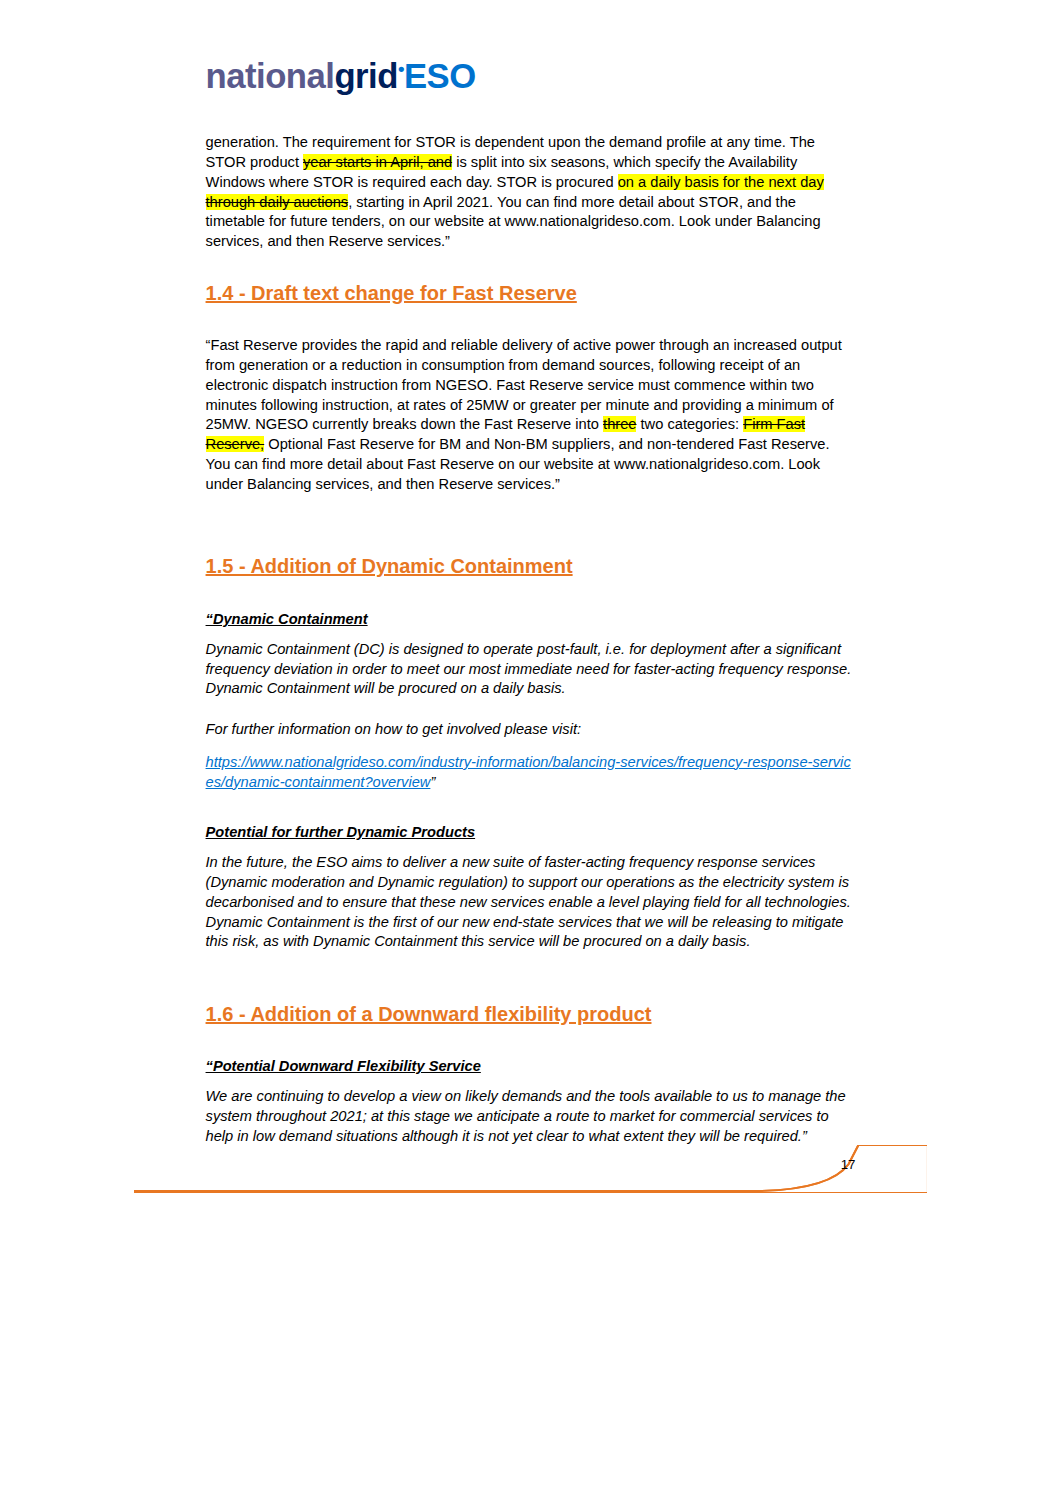national grid•ESO
generation. The requirement for STOR is dependent upon the demand profile at any time. The STOR product year starts in April, and is split into six seasons, which specify the Availability Windows where STOR is required each day. STOR is procured on a daily basis for the next day through daily auctions, starting in April 2021. You can find more detail about STOR, and the timetable for future tenders, on our website at www.nationalgrideso.com. Look under Balancing services, and then Reserve services.”
1.4 - Draft text change for Fast Reserve
“Fast Reserve provides the rapid and reliable delivery of active power through an increased output from generation or a reduction in consumption from demand sources, following receipt of an electronic dispatch instruction from NGESO. Fast Reserve service must commence within two minutes following instruction, at rates of 25MW or greater per minute and providing a minimum of 25MW. NGESO currently breaks down the Fast Reserve into three two categories: Firm Fast Reserve, Optional Fast Reserve for BM and Non-BM suppliers, and non-tendered Fast Reserve. You can find more detail about Fast Reserve on our website at www.nationalgrideso.com. Look under Balancing services, and then Reserve services.”
1.5 - Addition of Dynamic Containment
“Dynamic Containment
Dynamic Containment (DC) is designed to operate post-fault, i.e. for deployment after a significant frequency deviation in order to meet our most immediate need for faster-acting frequency response. Dynamic Containment will be procured on a daily basis.
For further information on how to get involved please visit:
https://www.nationalgrideso.com/industry-information/balancing-services/frequency-response-services/dynamic-containment?overview”
Potential for further Dynamic Products
In the future, the ESO aims to deliver a new suite of faster-acting frequency response services (Dynamic moderation and Dynamic regulation) to support our operations as the electricity system is decarbonised and to ensure that these new services enable a level playing field for all technologies. Dynamic Containment is the first of our new end-state services that we will be releasing to mitigate this risk, as with Dynamic Containment this service will be procured on a daily basis.
1.6 - Addition of a Downward flexibility product
“Potential Downward Flexibility Service
We are continuing to develop a view on likely demands and the tools available to us to manage the system throughout 2021; at this stage we anticipate a route to market for commercial services to help in low demand situations although it is not yet clear to what extent they will be required.”
17